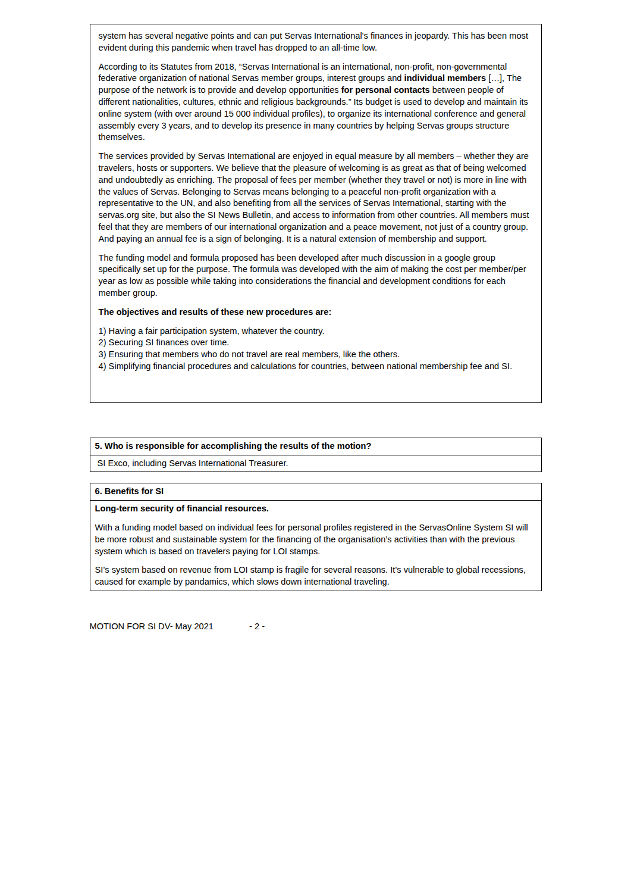system has several negative points and can put Servas International's finances in jeopardy. This has been most evident during this pandemic when travel has dropped to an all-time low.
According to its Statutes from 2018, “Servas International is an international, non-profit, non-governmental federative organization of national Servas member groups, interest groups and individual members […], The purpose of the network is to provide and develop opportunities for personal contacts between people of different nationalities, cultures, ethnic and religious backgrounds.” Its budget is used to develop and maintain its online system (with over around 15 000 individual profiles), to organize its international conference and general assembly every 3 years, and to develop its presence in many countries by helping Servas groups structure themselves.
The services provided by Servas International are enjoyed in equal measure by all members – whether they are travelers, hosts or supporters. We believe that the pleasure of welcoming is as great as that of being welcomed and undoubtedly as enriching. The proposal of fees per member (whether they travel or not) is more in line with the values of Servas. Belonging to Servas means belonging to a peaceful non-profit organization with a representative to the UN, and also benefiting from all the services of Servas International, starting with the servas.org site, but also the SI News Bulletin, and access to information from other countries. All members must feel that they are members of our international organization and a peace movement, not just of a country group. And paying an annual fee is a sign of belonging. It is a natural extension of membership and support.
The funding model and formula proposed has been developed after much discussion in a google group specifically set up for the purpose. The formula was developed with the aim of making the cost per member/per year as low as possible while taking into considerations the financial and development conditions for each member group.
The objectives and results of these new procedures are:
1) Having a fair participation system, whatever the country.
2) Securing SI finances over time.
3) Ensuring that members who do not travel are real members, like the others.
4) Simplifying financial procedures and calculations for countries, between national membership fee and SI.
5. Who is responsible for accomplishing the results of the motion?
SI Exco, including Servas International Treasurer.
6. Benefits for SI
Long-term security of financial resources.
With a funding model based on individual fees for personal profiles registered in the ServasOnline System SI will be more robust and sustainable system for the financing of the organisation’s activities than with the previous system which is based on travelers paying for LOI stamps.
SI’s system based on revenue from LOI stamp is fragile for several reasons. It’s vulnerable to global recessions, caused for example by pandamics, which slows down international traveling.
MOTION FOR SI DV- May 2021 - 2 -